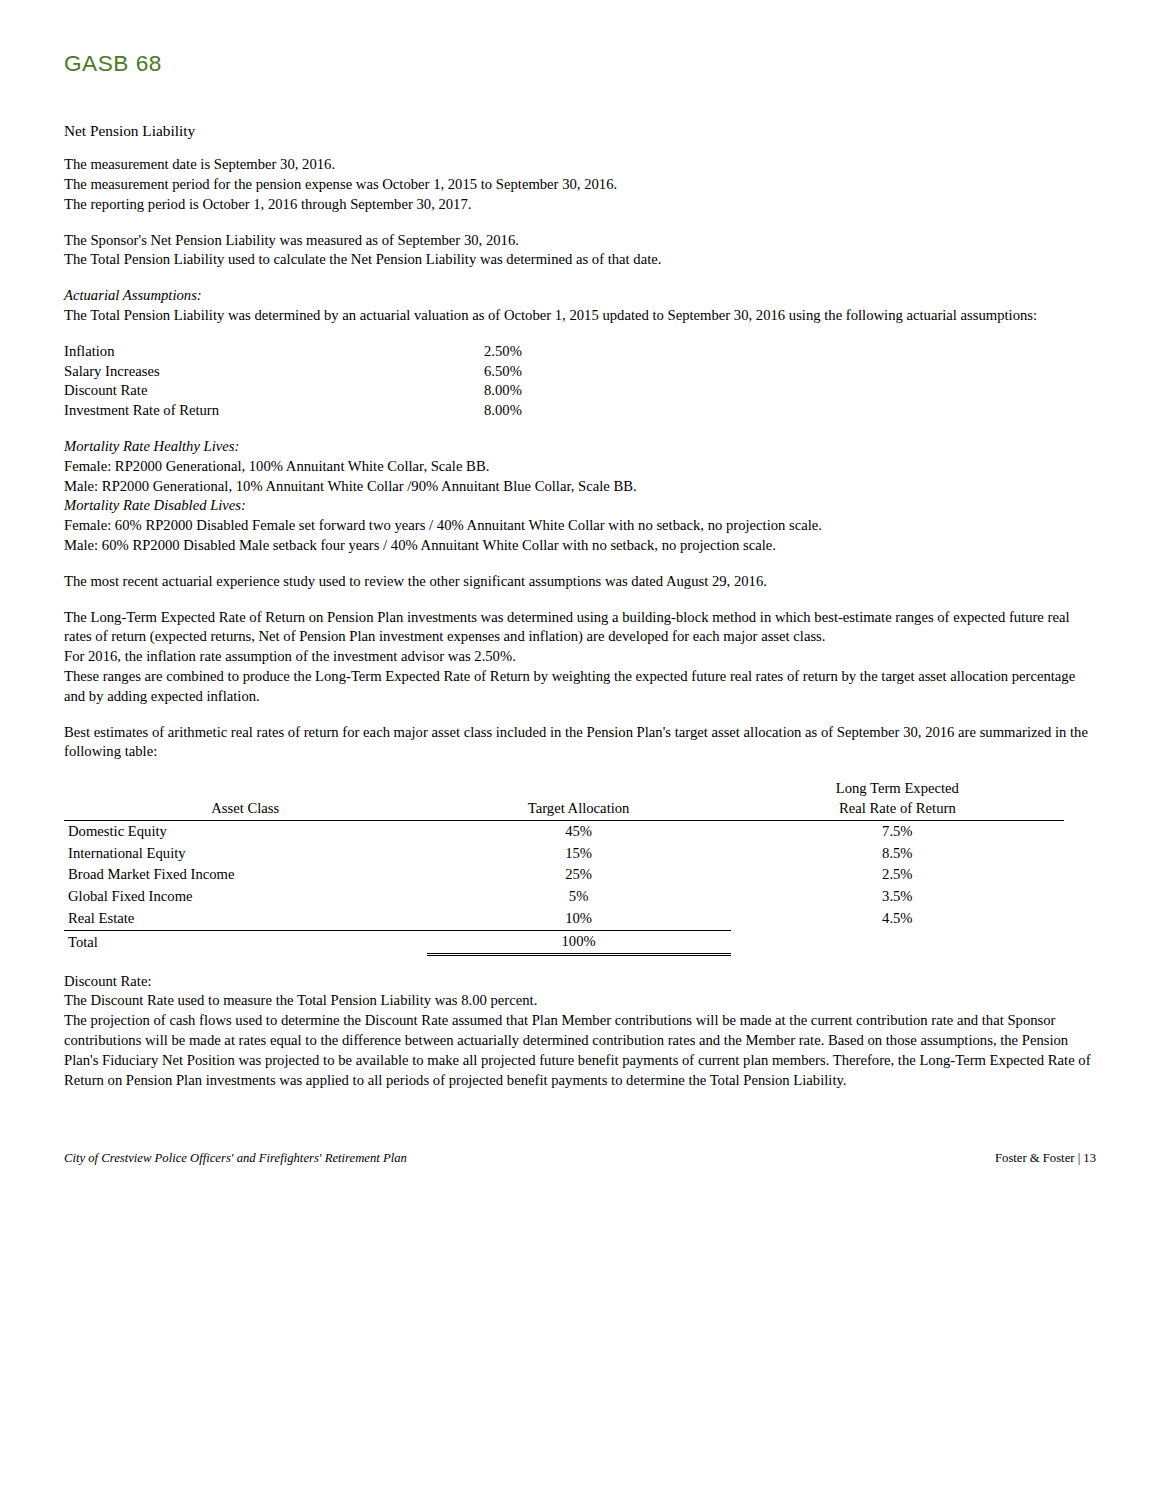GASB 68
Net Pension Liability
The measurement date is September 30, 2016.
The measurement period for the pension expense was October 1, 2015 to September 30, 2016.
The reporting period is October 1, 2016 through September 30, 2017.
The Sponsor's Net Pension Liability was measured as of September 30, 2016.
The Total Pension Liability used to calculate the Net Pension Liability was determined as of that date.
Actuarial Assumptions:
The Total Pension Liability was determined by an actuarial valuation as of October 1, 2015 updated to September 30, 2016 using the following actuarial assumptions:
| Inflation | 2.50% |
| Salary Increases | 6.50% |
| Discount Rate | 8.00% |
| Investment Rate of Return | 8.00% |
Mortality Rate Healthy Lives:
Female: RP2000 Generational, 100% Annuitant White Collar, Scale BB.
Male: RP2000 Generational, 10% Annuitant White Collar /90% Annuitant Blue Collar, Scale BB.
Mortality Rate Disabled Lives:
Female: 60% RP2000 Disabled Female set forward two years / 40% Annuitant White Collar with no setback, no projection scale.
Male: 60% RP2000 Disabled Male setback four years / 40% Annuitant White Collar with no setback, no projection scale.
The most recent actuarial experience study used to review the other significant assumptions was dated August 29, 2016.
The Long-Term Expected Rate of Return on Pension Plan investments was determined using a building-block method in which best-estimate ranges of expected future real rates of return (expected returns, Net of Pension Plan investment expenses and inflation) are developed for each major asset class.
For 2016, the inflation rate assumption of the investment advisor was 2.50%.
These ranges are combined to produce the Long-Term Expected Rate of Return by weighting the expected future real rates of return by the target asset allocation percentage and by adding expected inflation.
Best estimates of arithmetic real rates of return for each major asset class included in the Pension Plan's target asset allocation as of September 30, 2016 are summarized in the following table:
| Asset Class | Target Allocation | Long Term Expected Real Rate of Return |
| --- | --- | --- |
| Domestic Equity | 45% | 7.5% |
| International Equity | 15% | 8.5% |
| Broad Market Fixed Income | 25% | 2.5% |
| Global Fixed Income | 5% | 3.5% |
| Real Estate | 10% | 4.5% |
| Total | 100% | |
Discount Rate:
The Discount Rate used to measure the Total Pension Liability was 8.00 percent.
The projection of cash flows used to determine the Discount Rate assumed that Plan Member contributions will be made at the current contribution rate and that Sponsor contributions will be made at rates equal to the difference between actuarially determined contribution rates and the Member rate. Based on those assumptions, the Pension Plan's Fiduciary Net Position was projected to be available to make all projected future benefit payments of current plan members. Therefore, the Long-Term Expected Rate of Return on Pension Plan investments was applied to all periods of projected benefit payments to determine the Total Pension Liability.
City of Crestview Police Officers' and Firefighters' Retirement Plan
Foster & Foster | 13